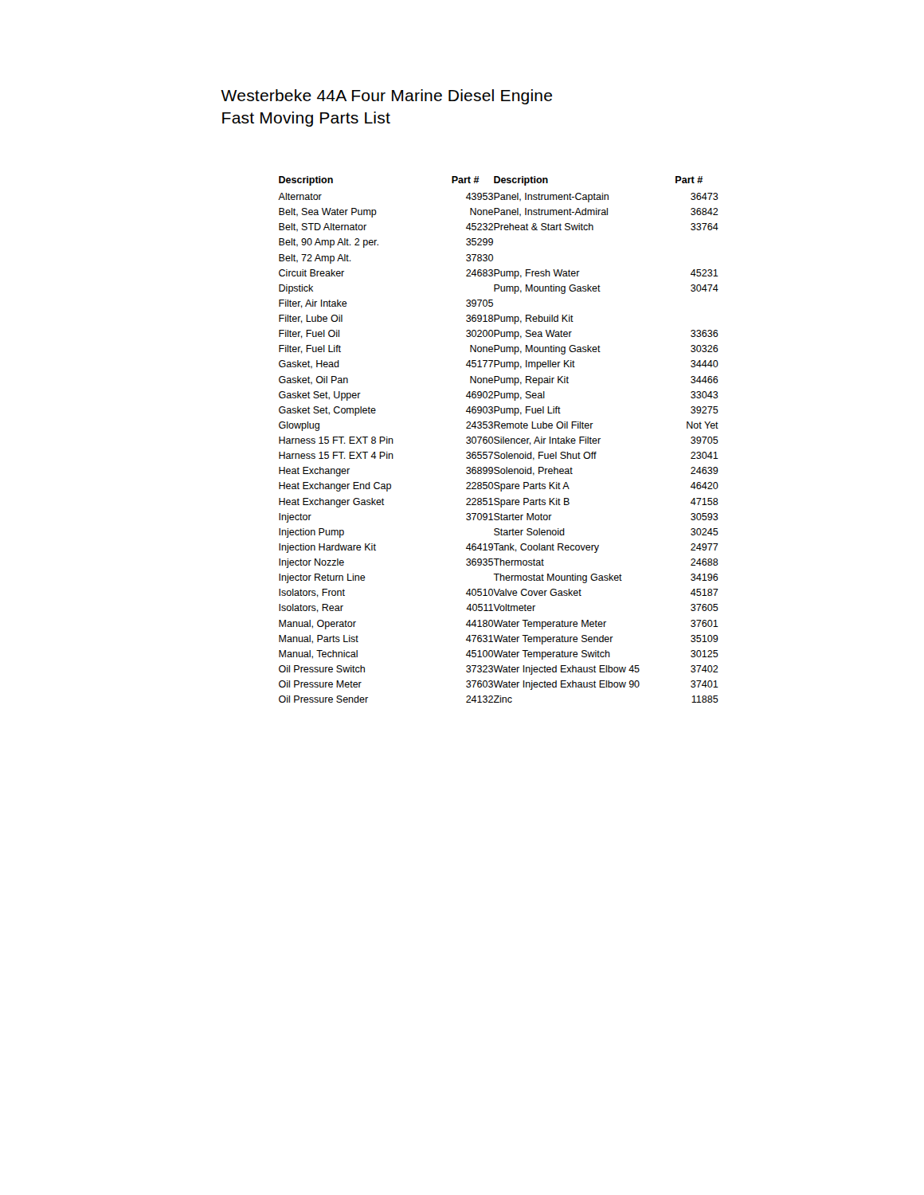Westerbeke 44A Four Marine Diesel Engine
Fast Moving Parts List
| Description | Part # | Description | Part # |
| --- | --- | --- | --- |
| Alternator | 43953 | Panel, Instrument-Captain | 36473 |
| Belt, Sea Water Pump | None | Panel, Instrument-Admiral | 36842 |
| Belt, STD Alternator | 45232 | Preheat & Start Switch | 33764 |
| Belt, 90 Amp Alt. 2 per. | 35299 | | |
| Belt, 72 Amp Alt. | 37830 | | |
| Circuit Breaker | 24683 | Pump, Fresh Water | 45231 |
| Dipstick | | Pump, Mounting Gasket | 30474 |
| Filter, Air Intake | 39705 | | |
| Filter, Lube Oil | 36918 | Pump, Rebuild Kit | |
| Filter, Fuel Oil | 30200 | Pump, Sea Water | 33636 |
| Filter, Fuel Lift | None | Pump, Mounting Gasket | 30326 |
| Gasket, Head | 45177 | Pump, Impeller Kit | 34440 |
| Gasket, Oil Pan | None | Pump, Repair Kit | 34466 |
| Gasket Set, Upper | 46902 | Pump, Seal | 33043 |
| Gasket Set, Complete | 46903 | Pump, Fuel Lift | 39275 |
| Glowplug | 24353 | Remote Lube Oil Filter | Not Yet |
| Harness 15 FT. EXT 8 Pin | 30760 | Silencer, Air Intake Filter | 39705 |
| Harness 15 FT. EXT 4 Pin | 36557 | Solenoid, Fuel Shut Off | 23041 |
| Heat Exchanger | 36899 | Solenoid, Preheat | 24639 |
| Heat Exchanger End Cap | 22850 | Spare Parts Kit A | 46420 |
| Heat Exchanger Gasket | 22851 | Spare Parts Kit B | 47158 |
| Injector | 37091 | Starter Motor | 30593 |
| Injection Pump | | Starter Solenoid | 30245 |
| Injection Hardware Kit | 46419 | Tank, Coolant Recovery | 24977 |
| Injector Nozzle | 36935 | Thermostat | 24688 |
| Injector Return Line | | Thermostat Mounting Gasket | 34196 |
| Isolators, Front | 40510 | Valve Cover Gasket | 45187 |
| Isolators, Rear | 40511 | Voltmeter | 37605 |
| Manual, Operator | 44180 | Water Temperature Meter | 37601 |
| Manual, Parts List | 47631 | Water Temperature Sender | 35109 |
| Manual, Technical | 45100 | Water Temperature Switch | 30125 |
| Oil Pressure Switch | 37323 | Water Injected Exhaust Elbow 45 | 37402 |
| Oil Pressure Meter | 37603 | Water Injected Exhaust Elbow 90 | 37401 |
| Oil Pressure Sender | 24132 | Zinc | 11885 |